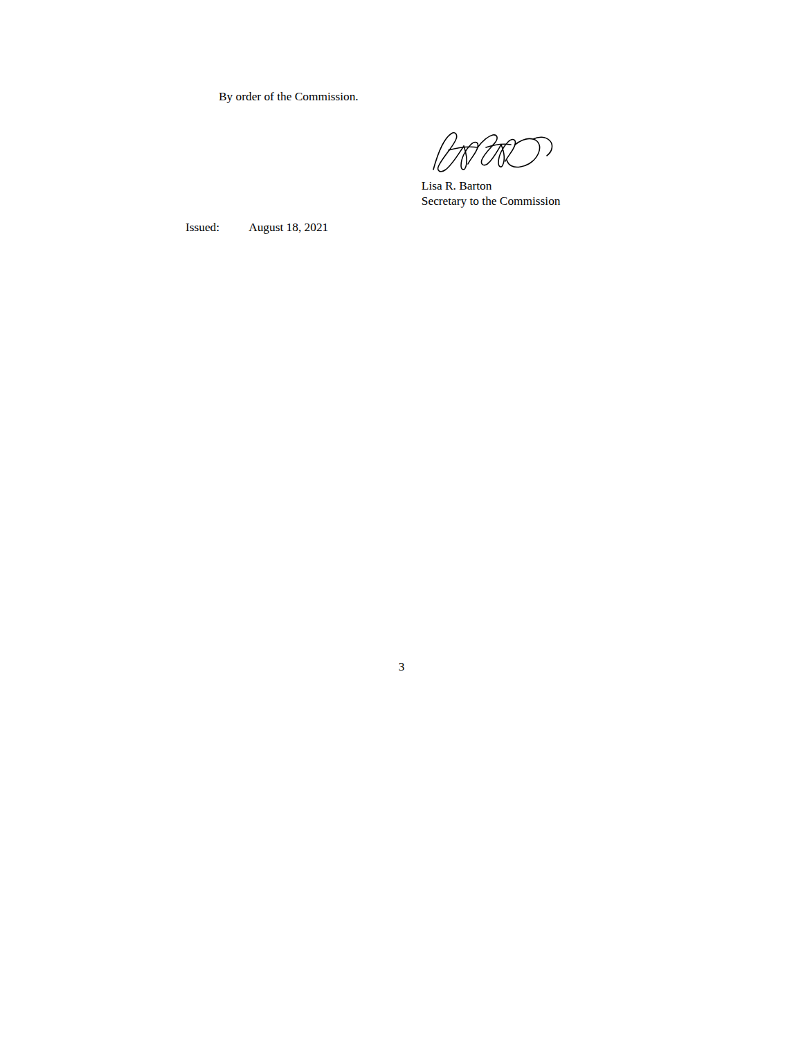By order of the Commission.
Lisa R. Barton
Secretary to the Commission
Issued: August 18, 2021
3